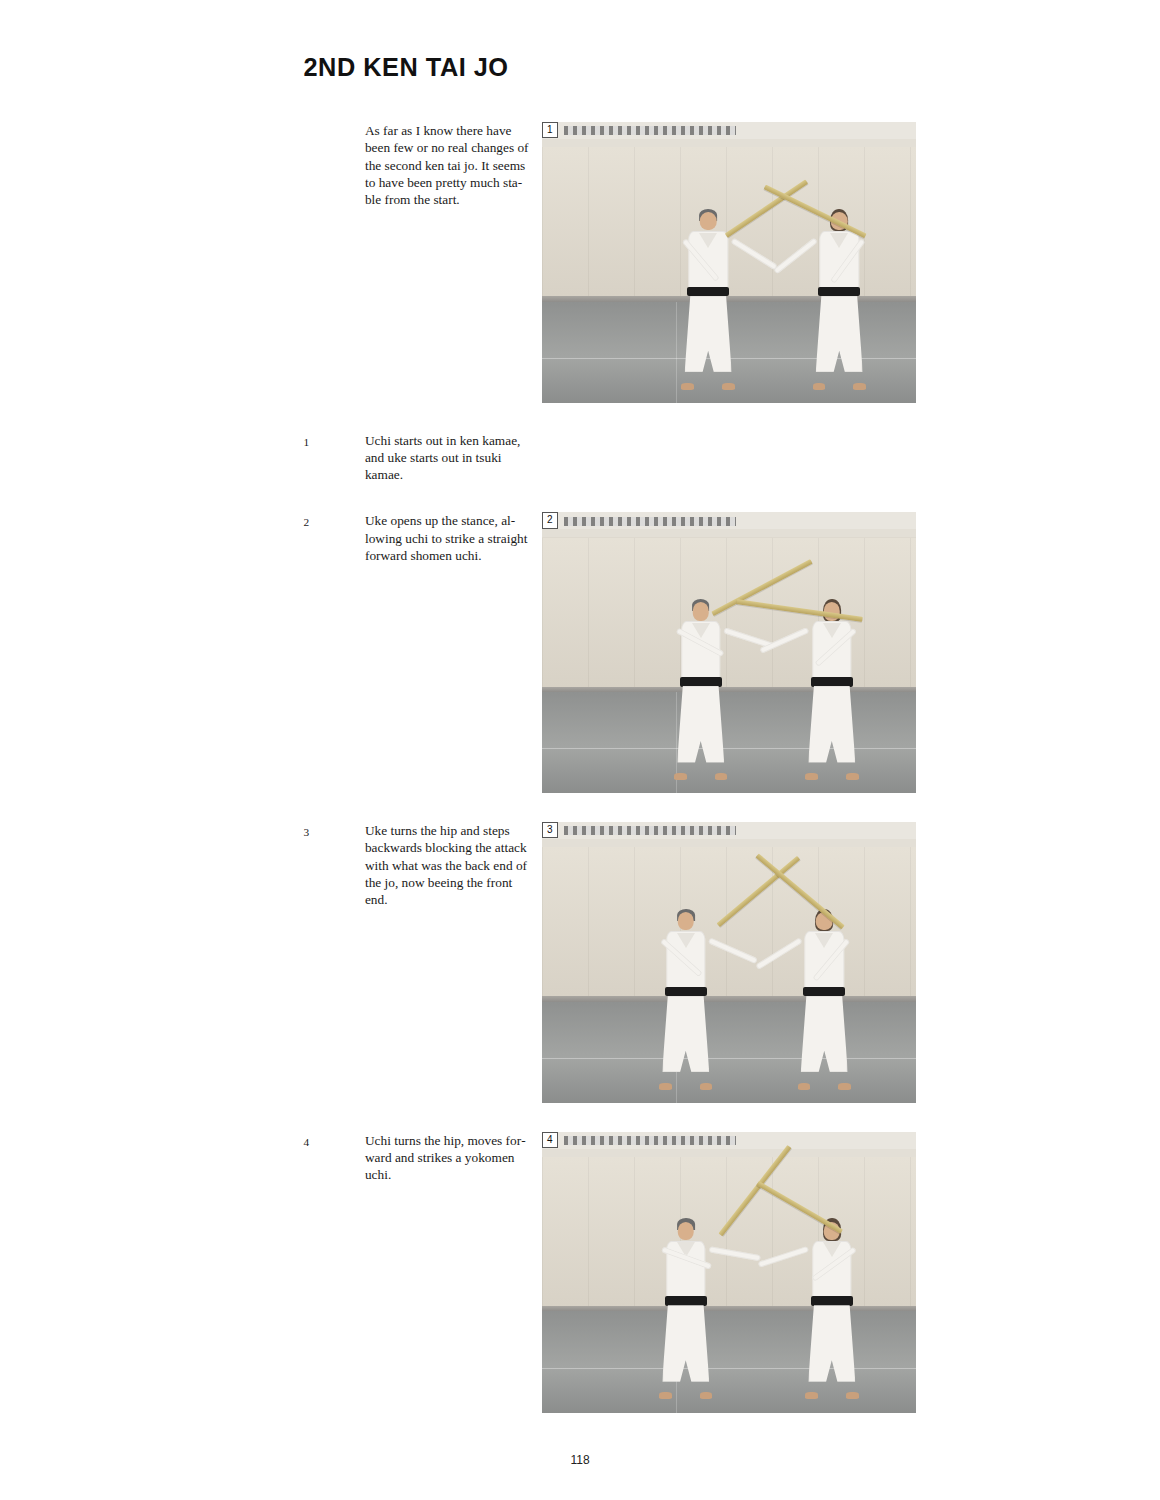2ND KEN TAI JO
As far as I know there have been few or no real changes of the second ken tai jo. It seems to have been pretty much stable from the start.
1
1
Uchi starts out in ken kamae, and uke starts out in tsuki kamae.
2
Uke opens up the stance, allowing uchi to strike a straight forward shomen uchi.
2
3
Uke turns the hip and steps backwards blocking the attack with what was the back end of the jo, now beeing the front end.
3
4
Uchi turns the hip, moves forward and strikes a yokomen uchi.
4
118